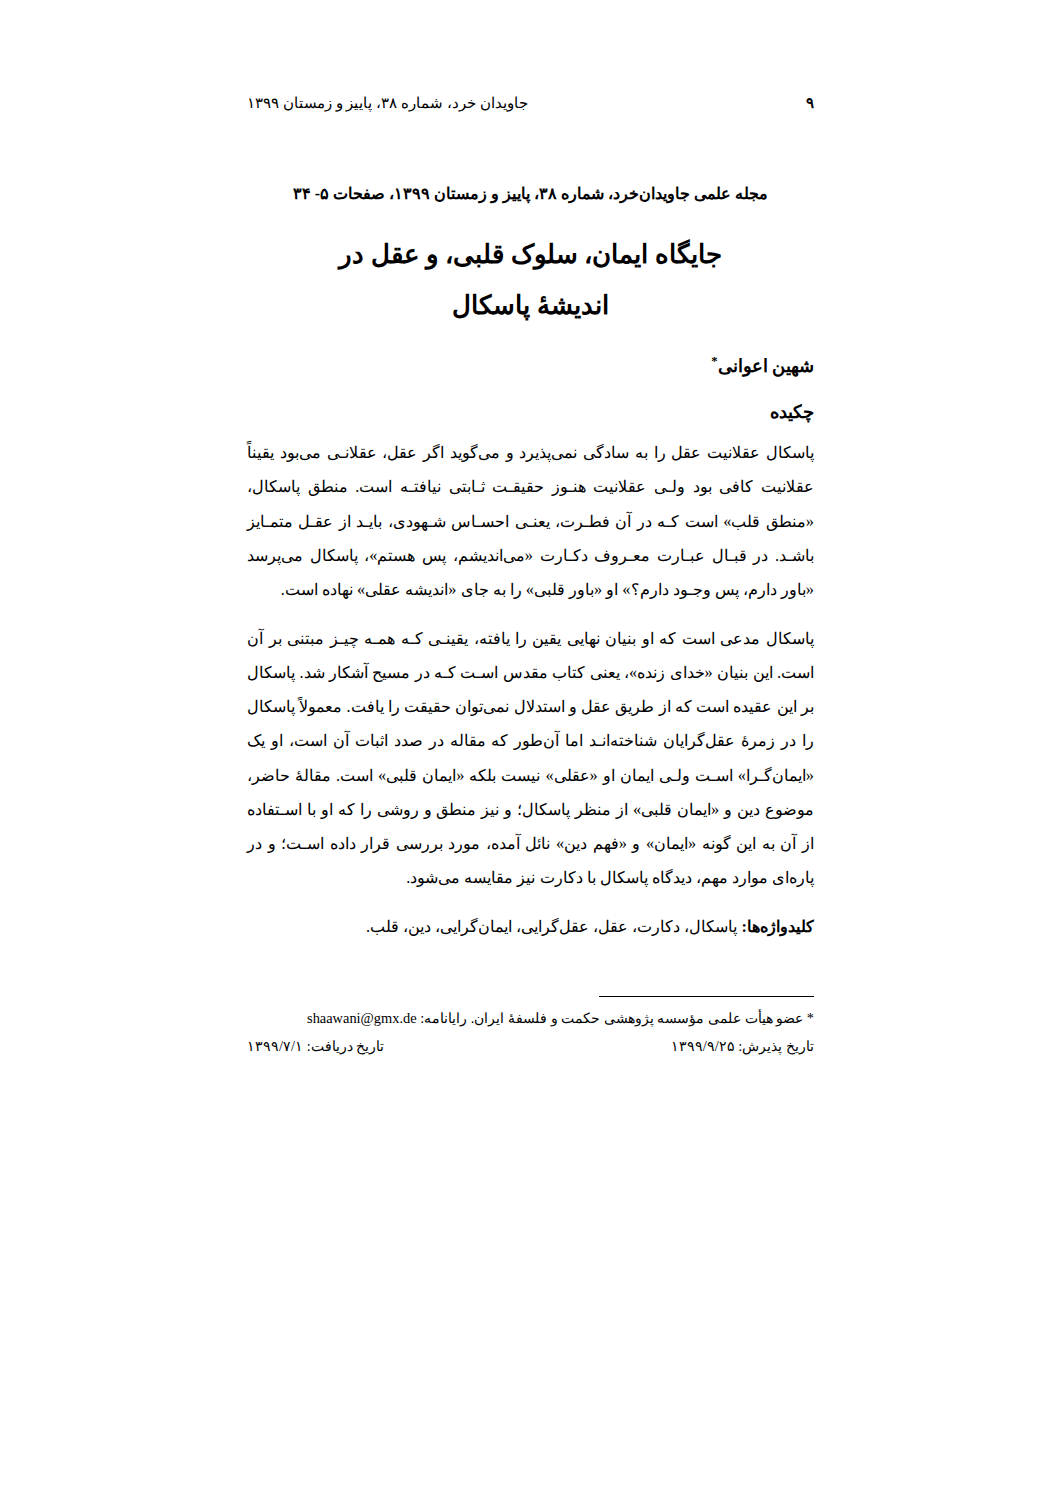۹ جاویدان خرد، شماره ۳۸، پاییز و زمستان ۱۳۹۹
مجله علمی جاویدان‌خرد، شماره ۳۸، پاییز و زمستان ۱۳۹۹، صفحات ۵- ۳۴
جایگاه ایمان، سلوک قلبی، و عقل در
اندیشۀ پاسکال
شهین اعوانی*
چکیده
پاسکال عقلانیت عقل را به سادگی نمی‌پذیرد و می‌گوید اگر عقل، عقلانـی می‌بود یقیناً عقلانیت کافی بود ولـی عقلانیت هنـوز حقیقـت ثـابتی نیافتـه است. منطق پاسکال، «منطق قلب» است کـه در آن فطـرت، یعنـی احسـاس شـهودی، بایـد از عقـل متمـایز باشـد. در قبـال عبـارت معـروف دکـارت «می‌اندیشم، پس هستم»، پاسکال می‌پرسد «باور دارم، پس وجـود دارم؟» او «باور قلبی» را به جای «اندیشه عقلی» نهاده است.
پاسکال مدعی است که او بنیان نهایی یقین را یافته، یقینـی کـه همـه چیـز مبتنی بر آن است. این بنیان «خدای زنده»، یعنی کتاب مقدس اسـت کـه در مسیح آشکار شد. پاسکال بر این عقیده است که از طریق عقل و استدلال نمی‌توان حقیقت را یافت. معمولاً پاسکال را در زمرۀ عقل‌گرایان شناخته‌انـد اما آن‌طور که مقاله در صدد اثبات آن است، او یک «ایمان‌گـرا» اسـت ولـی ایمان او «عقلی» نیست بلکه «ایمان قلبی» است. مقالۀ حاضر، موضوع دین و «ایمان قلبی» از منظر پاسکال؛ و نیز منطق و روشی را که او با اسـتفاده از آن به این گونه «ایمان» و «فهم دین» نائل آمده، مورد بررسی قرار داده اسـت؛ و در پاره‌ای موارد مهم، دیدگاه پاسکال با دکارت نیز مقایسه می‌شود.
کلیدواژه‌ها: پاسکال، دکارت، عقل، عقل‌گرایی، ایمان‌گرایی، دین، قلب.
* عضو هیأت علمی مؤسسه پژوهشی حکمت و فلسفۀ ایران. رایانامه: shaawani@gmx.de
تاریخ پذیرش: ۱۳۹۹/۹/۲۵ تاریخ دریافت: ۱۳۹۹/۷/۱